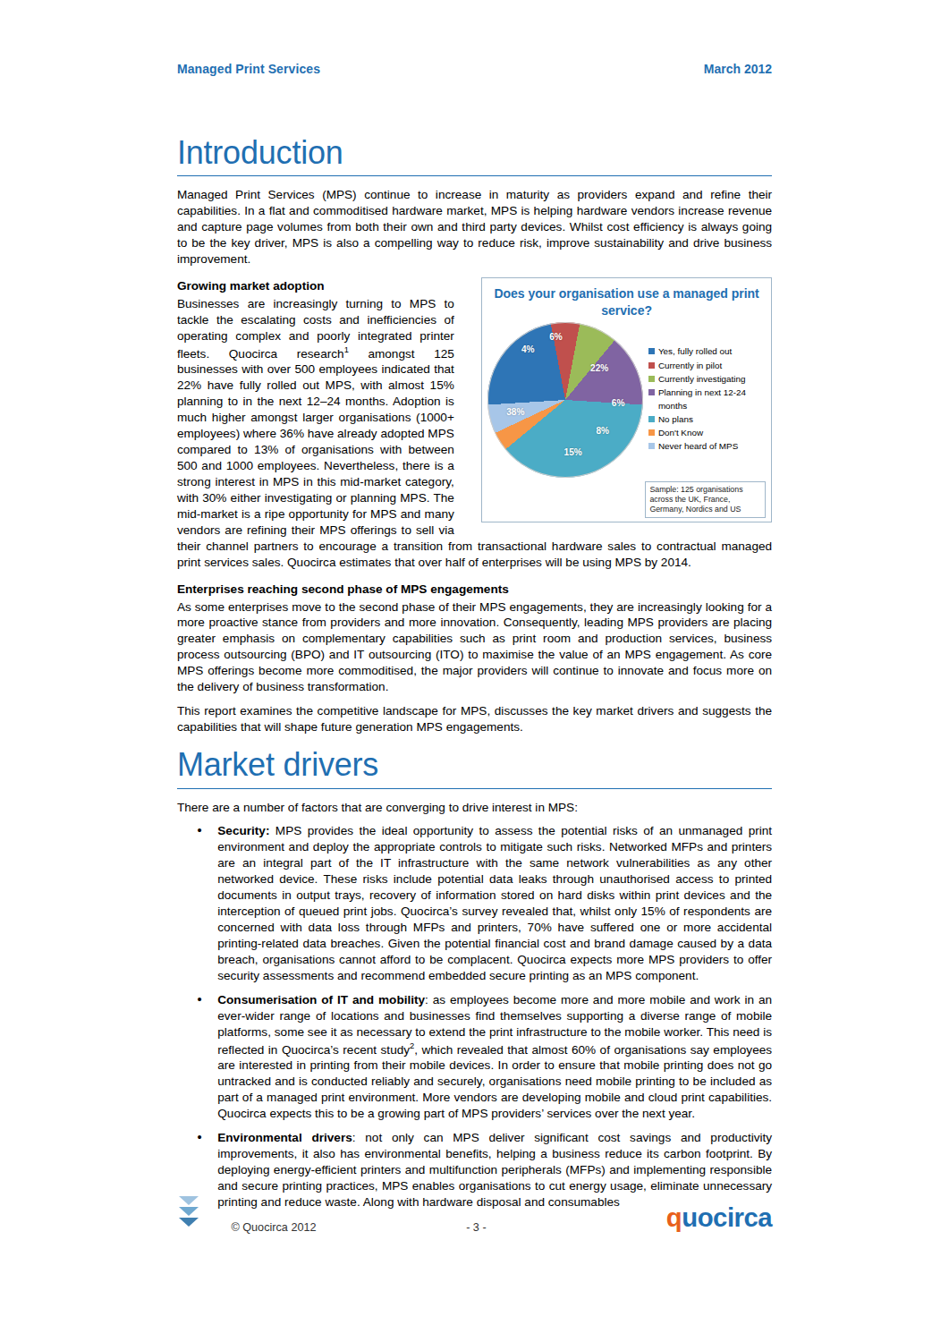Managed Print Services
March 2012
Introduction
Managed Print Services (MPS) continue to increase in maturity as providers expand and refine their capabilities. In a flat and commoditised hardware market, MPS is helping hardware vendors increase revenue and capture page volumes from both their own and third party devices. Whilst cost efficiency is always going to be the key driver, MPS is also a compelling way to reduce risk, improve sustainability and drive business improvement.
Does your organisation use a managed print service?
22% 6% 8% 15% 38% 4% 6%
Yes, fully rolled out
Currently in pilot
Currently investigating
Planning in next 12-24 months
No plans
Don't Know
Never heard of MPS
Sample: 125 organisations across the UK, France, Germany, Nordics and US
Growing market adoption
Businesses are increasingly turning to MPS to tackle the escalating costs and inefficiencies of operating complex and poorly integrated printer fleets. Quocirca research1 amongst 125 businesses with over 500 employees indicated that 22% have fully rolled out MPS, with almost 15% planning to in the next 12–24 months. Adoption is much higher amongst larger organisations (1000+ employees) where 36% have already adopted MPS compared to 13% of organisations with between 500 and 1000 employees. Nevertheless, there is a strong interest in MPS in this mid-market category, with 30% either investigating or planning MPS. The mid-market is a ripe opportunity for MPS and many vendors are refining their MPS offerings to sell via their channel partners to encourage a transition from transactional hardware sales to contractual managed print services sales. Quocirca estimates that over half of enterprises will be using MPS by 2014.
Enterprises reaching second phase of MPS engagements
As some enterprises move to the second phase of their MPS engagements, they are increasingly looking for a more proactive stance from providers and more innovation. Consequently, leading MPS providers are placing greater emphasis on complementary capabilities such as print room and production services, business process outsourcing (BPO) and IT outsourcing (ITO) to maximise the value of an MPS engagement. As core MPS offerings become more commoditised, the major providers will continue to innovate and focus more on the delivery of business transformation.
This report examines the competitive landscape for MPS, discusses the key market drivers and suggests the capabilities that will shape future generation MPS engagements.
Market drivers
There are a number of factors that are converging to drive interest in MPS:
Security: MPS provides the ideal opportunity to assess the potential risks of an unmanaged print environment and deploy the appropriate controls to mitigate such risks. Networked MFPs and printers are an integral part of the IT infrastructure with the same network vulnerabilities as any other networked device. These risks include potential data leaks through unauthorised access to printed documents in output trays, recovery of information stored on hard disks within print devices and the interception of queued print jobs. Quocirca’s survey revealed that, whilst only 15% of respondents are concerned with data loss through MFPs and printers, 70% have suffered one or more accidental printing-related data breaches. Given the potential financial cost and brand damage caused by a data breach, organisations cannot afford to be complacent. Quocirca expects more MPS providers to offer security assessments and recommend embedded secure printing as an MPS component.
Consumerisation of IT and mobility: as employees become more and more mobile and work in an ever-wider range of locations and businesses find themselves supporting a diverse range of mobile platforms, some see it as necessary to extend the print infrastructure to the mobile worker. This need is reflected in Quocirca’s recent study2, which revealed that almost 60% of organisations say employees are interested in printing from their mobile devices. In order to ensure that mobile printing does not go untracked and is conducted reliably and securely, organisations need mobile printing to be included as part of a managed print environment. More vendors are developing mobile and cloud print capabilities. Quocirca expects this to be a growing part of MPS providers’ services over the next year.
Environmental drivers: not only can MPS deliver significant cost savings and productivity improvements, it also has environmental benefits, helping a business reduce its carbon footprint. By deploying energy-efficient printers and multifunction peripherals (MFPs) and implementing responsible and secure printing practices, MPS enables organisations to cut energy usage, eliminate unnecessary printing and reduce waste. Along with hardware disposal and consumables
© Quocirca 2012
- 3 -
quocirca